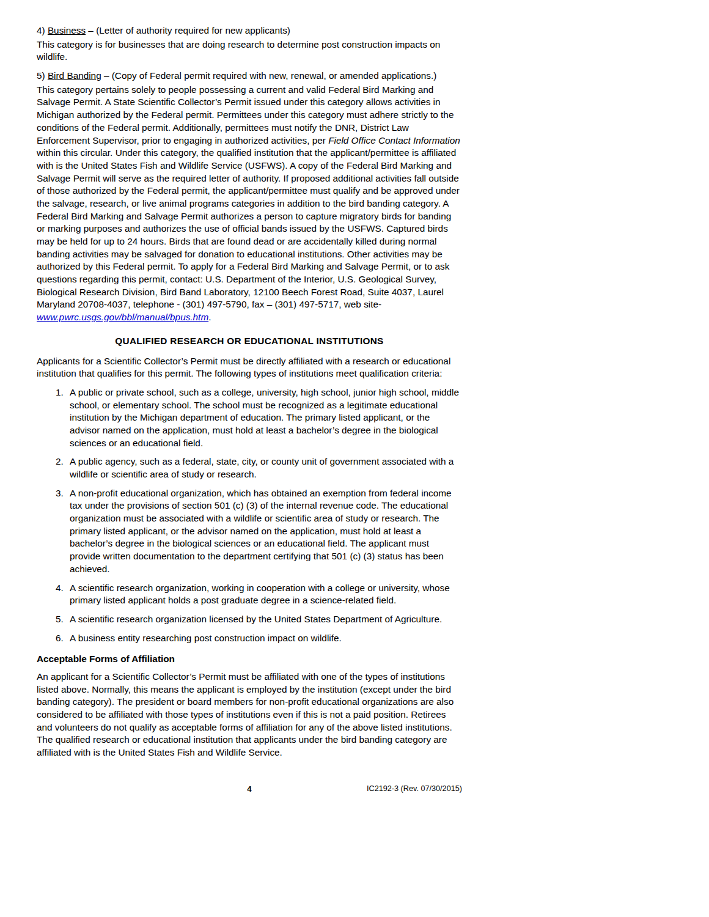4) Business – (Letter of authority required for new applicants)
This category is for businesses that are doing research to determine post construction impacts on wildlife.
5) Bird Banding – (Copy of Federal permit required with new, renewal, or amended applications.)
This category pertains solely to people possessing a current and valid Federal Bird Marking and Salvage Permit. A State Scientific Collector’s Permit issued under this category allows activities in Michigan authorized by the Federal permit. Permittees under this category must adhere strictly to the conditions of the Federal permit. Additionally, permittees must notify the DNR, District Law Enforcement Supervisor, prior to engaging in authorized activities, per Field Office Contact Information within this circular. Under this category, the qualified institution that the applicant/permittee is affiliated with is the United States Fish and Wildlife Service (USFWS). A copy of the Federal Bird Marking and Salvage Permit will serve as the required letter of authority. If proposed additional activities fall outside of those authorized by the Federal permit, the applicant/permittee must qualify and be approved under the salvage, research, or live animal programs categories in addition to the bird banding category. A Federal Bird Marking and Salvage Permit authorizes a person to capture migratory birds for banding or marking purposes and authorizes the use of official bands issued by the USFWS. Captured birds may be held for up to 24 hours. Birds that are found dead or are accidentally killed during normal banding activities may be salvaged for donation to educational institutions. Other activities may be authorized by this Federal permit. To apply for a Federal Bird Marking and Salvage Permit, or to ask questions regarding this permit, contact: U.S. Department of the Interior, U.S. Geological Survey, Biological Research Division, Bird Band Laboratory, 12100 Beech Forest Road, Suite 4037, Laurel Maryland 20708-4037, telephone - (301) 497-5790, fax – (301) 497-5717, web site- www.pwrc.usgs.gov/bbl/manual/bpus.htm.
QUALIFIED RESEARCH OR EDUCATIONAL INSTITUTIONS
Applicants for a Scientific Collector’s Permit must be directly affiliated with a research or educational institution that qualifies for this permit. The following types of institutions meet qualification criteria:
A public or private school, such as a college, university, high school, junior high school, middle school, or elementary school. The school must be recognized as a legitimate educational institution by the Michigan department of education. The primary listed applicant, or the advisor named on the application, must hold at least a bachelor’s degree in the biological sciences or an educational field.
A public agency, such as a federal, state, city, or county unit of government associated with a wildlife or scientific area of study or research.
A non-profit educational organization, which has obtained an exemption from federal income tax under the provisions of section 501 (c) (3) of the internal revenue code. The educational organization must be associated with a wildlife or scientific area of study or research. The primary listed applicant, or the advisor named on the application, must hold at least a bachelor’s degree in the biological sciences or an educational field. The applicant must provide written documentation to the department certifying that 501 (c) (3) status has been achieved.
A scientific research organization, working in cooperation with a college or university, whose primary listed applicant holds a post graduate degree in a science-related field.
A scientific research organization licensed by the United States Department of Agriculture.
A business entity researching post construction impact on wildlife.
Acceptable Forms of Affiliation
An applicant for a Scientific Collector’s Permit must be affiliated with one of the types of institutions listed above. Normally, this means the applicant is employed by the institution (except under the bird banding category). The president or board members for non-profit educational organizations are also considered to be affiliated with those types of institutions even if this is not a paid position. Retirees and volunteers do not qualify as acceptable forms of affiliation for any of the above listed institutions. The qualified research or educational institution that applicants under the bird banding category are affiliated with is the United States Fish and Wildlife Service.
4
IC2192-3 (Rev. 07/30/2015)